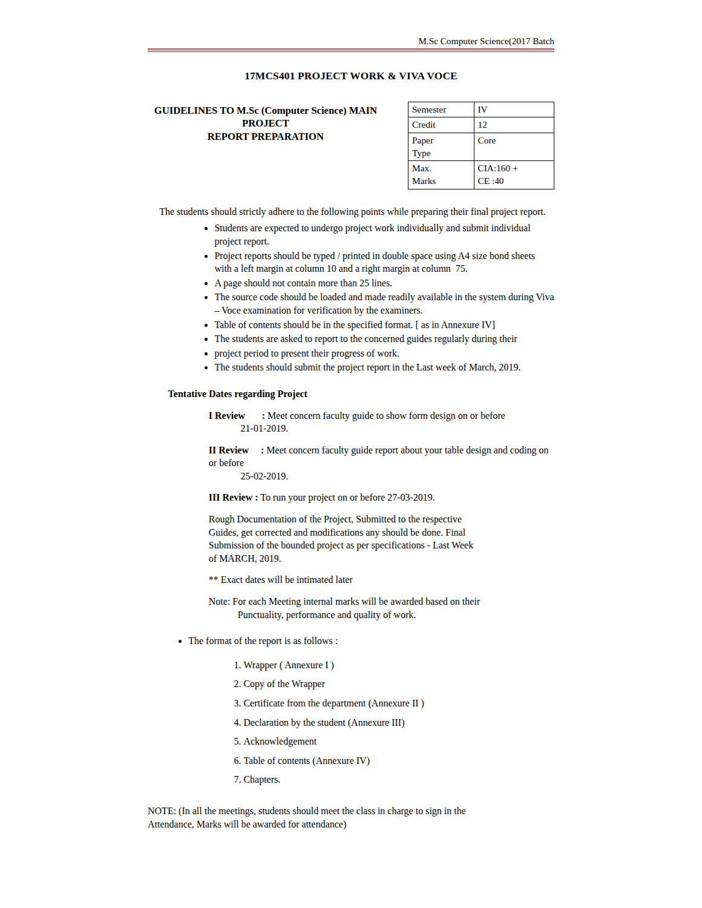M.Sc Computer Science(2017 Batch
17MCS401 PROJECT WORK & VIVA VOCE
GUIDELINES TO M.Sc (Computer Science) MAIN PROJECT
REPORT PREPARATION
| Semester | IV |
| Credit | 12 |
| Paper Type | Core |
| Max. Marks | CIA:160 + CE :40 |
The students should strictly adhere to the following points while preparing their final project report.
Students are expected to undergo project work individually and submit individual project report.
Project reports should be typed / printed in double space using A4 size bond sheets with a left margin at column 10 and a right margin at column 75.
A page should not contain more than 25 lines.
The source code should be loaded and made readily available in the system during Viva – Voce examination for verification by the examiners.
Table of contents should be in the specified format. [ as in Annexure IV]
The students are asked to report to the concerned guides regularly during their
project period to present their progress of work.
The students should submit the project report in the Last week of March, 2019.
Tentative Dates regarding Project
I Review : Meet concern faculty guide to show form design on or before
21-01-2019.
II Review : Meet concern faculty guide report about your table design and coding on or before
25-02-2019.
III Review : To run your project on or before 27-03-2019.
Rough Documentation of the Project, Submitted to the respective
Guides, get corrected and modifications any should be done. Final
Submission of the bounded project as per specifications - Last Week
of MARCH, 2019.
** Exact dates will be intimated later
Note: For each Meeting internal marks will be awarded based on their
Punctuality, performance and quality of work.
The format of the report is as follows :
Wrapper ( Annexure I )
Copy of the Wrapper
Certificate from the department (Annexure II )
Declaration by the student (Annexure III)
Acknowledgement
Table of contents (Annexure IV)
Chapters.
NOTE: (In all the meetings, students should meet the class in charge to sign in the
Attendance, Marks will be awarded for attendance)